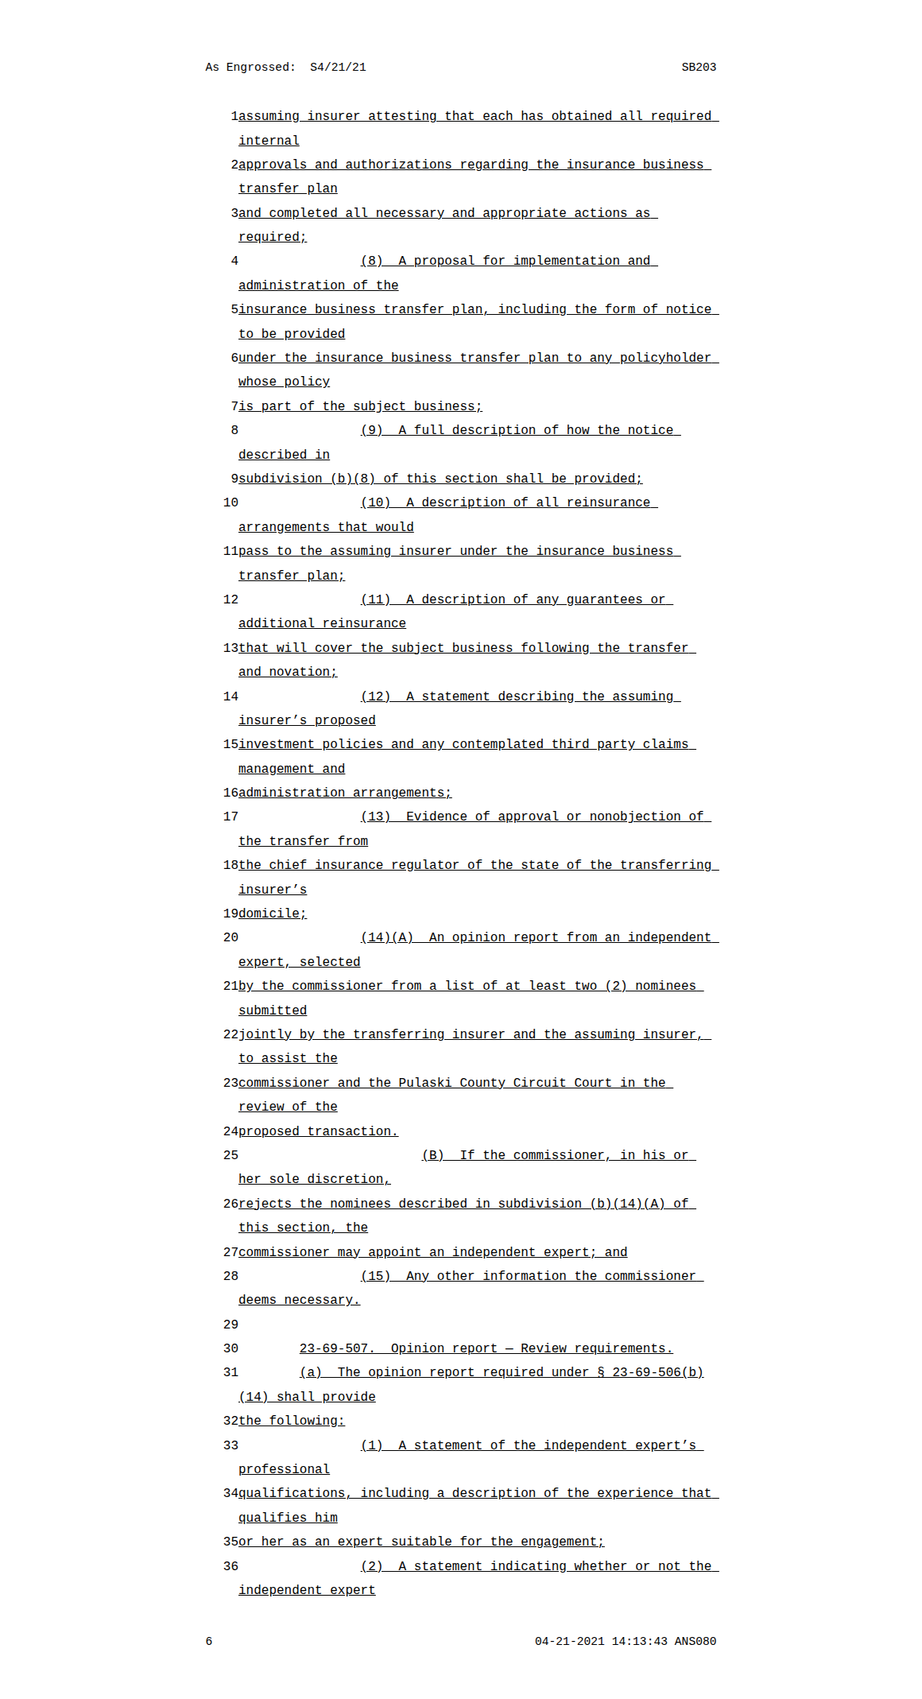As Engrossed: S4/21/21 SB203
| 1 | assuming insurer attesting that each has obtained all required internal |
| 2 | approvals and authorizations regarding the insurance business transfer plan |
| 3 | and completed all necessary and appropriate actions as required; |
| 4 | (8) A proposal for implementation and administration of the |
| 5 | insurance business transfer plan, including the form of notice to be provided |
| 6 | under the insurance business transfer plan to any policyholder whose policy |
| 7 | is part of the subject business; |
| 8 | (9) A full description of how the notice described in |
| 9 | subdivision (b)(8) of this section shall be provided; |
| 10 | (10) A description of all reinsurance arrangements that would |
| 11 | pass to the assuming insurer under the insurance business transfer plan; |
| 12 | (11) A description of any guarantees or additional reinsurance |
| 13 | that will cover the subject business following the transfer and novation; |
| 14 | (12) A statement describing the assuming insurer’s proposed |
| 15 | investment policies and any contemplated third party claims management and |
| 16 | administration arrangements; |
| 17 | (13) Evidence of approval or nonobjection of the transfer from |
| 18 | the chief insurance regulator of the state of the transferring insurer’s |
| 19 | domicile; |
| 20 | (14)(A) An opinion report from an independent expert, selected |
| 21 | by the commissioner from a list of at least two (2) nominees submitted |
| 22 | jointly by the transferring insurer and the assuming insurer, to assist the |
| 23 | commissioner and the Pulaski County Circuit Court in the review of the |
| 24 | proposed transaction. |
| 25 | (B) If the commissioner, in his or her sole discretion, |
| 26 | rejects the nominees described in subdivision (b)(14)(A) of this section, the |
| 27 | commissioner may appoint an independent expert; and |
| 28 | (15) Any other information the commissioner deems necessary. |
| 29 | |
| 30 | 23-69-507. Opinion report — Review requirements. |
| 31 | (a) The opinion report required under § 23-69-506(b)(14) shall provide |
| 32 | the following: |
| 33 | (1) A statement of the independent expert’s professional |
| 34 | qualifications, including a description of the experience that qualifies him |
| 35 | or her as an expert suitable for the engagement; |
| 36 | (2) A statement indicating whether or not the independent expert |
6 04-21-2021 14:13:43 ANS080